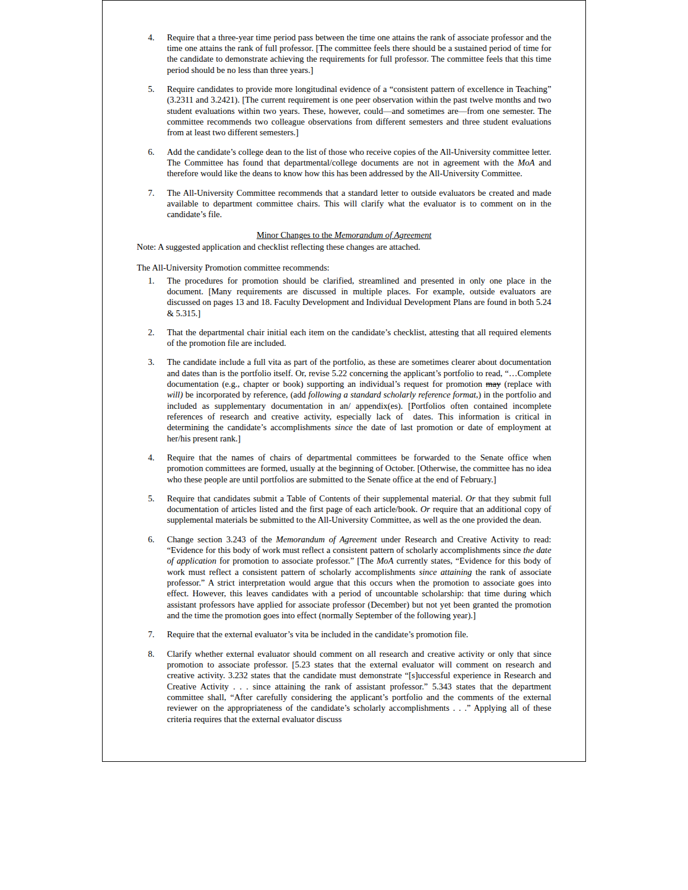Require that a three-year time period pass between the time one attains the rank of associate professor and the time one attains the rank of full professor. [The committee feels there should be a sustained period of time for the candidate to demonstrate achieving the requirements for full professor. The committee feels that this time period should be no less than three years.]
Require candidates to provide more longitudinal evidence of a “consistent pattern of excellence in Teaching” (3.2311 and 3.2421). [The current requirement is one peer observation within the past twelve months and two student evaluations within two years. These, however, could—and sometimes are—from one semester. The committee recommends two colleague observations from different semesters and three student evaluations from at least two different semesters.]
Add the candidate’s college dean to the list of those who receive copies of the All-University committee letter. The Committee has found that departmental/college documents are not in agreement with the MoA and therefore would like the deans to know how this has been addressed by the All-University Committee.
The All-University Committee recommends that a standard letter to outside evaluators be created and made available to department committee chairs. This will clarify what the evaluator is to comment on in the candidate’s file.
Minor Changes to the Memorandum of Agreement
Note: A suggested application and checklist reflecting these changes are attached.
The All-University Promotion committee recommends:
The procedures for promotion should be clarified, streamlined and presented in only one place in the document. [Many requirements are discussed in multiple places. For example, outside evaluators are discussed on pages 13 and 18. Faculty Development and Individual Development Plans are found in both 5.24 & 5.315.]
That the departmental chair initial each item on the candidate’s checklist, attesting that all required elements of the promotion file are included.
The candidate include a full vita as part of the portfolio, as these are sometimes clearer about documentation and dates than is the portfolio itself. Or, revise 5.22 concerning the applicant’s portfolio to read, “…Complete documentation (e.g., chapter or book) supporting an individual’s request for promotion may (replace with will) be incorporated by reference, (add following a standard scholarly reference format,) in the portfolio and included as supplementary documentation in an/ appendix(es). [Portfolios often contained incomplete references of research and creative activity, especially lack of dates. This information is critical in determining the candidate’s accomplishments since the date of last promotion or date of employment at her/his present rank.]
Require that the names of chairs of departmental committees be forwarded to the Senate office when promotion committees are formed, usually at the beginning of October. [Otherwise, the committee has no idea who these people are until portfolios are submitted to the Senate office at the end of February.]
Require that candidates submit a Table of Contents of their supplemental material. Or that they submit full documentation of articles listed and the first page of each article/book. Or require that an additional copy of supplemental materials be submitted to the All-University Committee, as well as the one provided the dean.
Change section 3.243 of the Memorandum of Agreement under Research and Creative Activity to read: “Evidence for this body of work must reflect a consistent pattern of scholarly accomplishments since the date of application for promotion to associate professor.” [The MoA currently states, “Evidence for this body of work must reflect a consistent pattern of scholarly accomplishments since attaining the rank of associate professor.” A strict interpretation would argue that this occurs when the promotion to associate goes into effect. However, this leaves candidates with a period of uncountable scholarship: that time during which assistant professors have applied for associate professor (December) but not yet been granted the promotion and the time the promotion goes into effect (normally September of the following year).]
Require that the external evaluator’s vita be included in the candidate’s promotion file.
Clarify whether external evaluator should comment on all research and creative activity or only that since promotion to associate professor. [5.23 states that the external evaluator will comment on research and creative activity. 3.232 states that the candidate must demonstrate “[s]uccessful experience in Research and Creative Activity . . . since attaining the rank of assistant professor.” 5.343 states that the department committee shall, “After carefully considering the applicant’s portfolio and the comments of the external reviewer on the appropriateness of the candidate’s scholarly accomplishments . . .” Applying all of these criteria requires that the external evaluator discuss